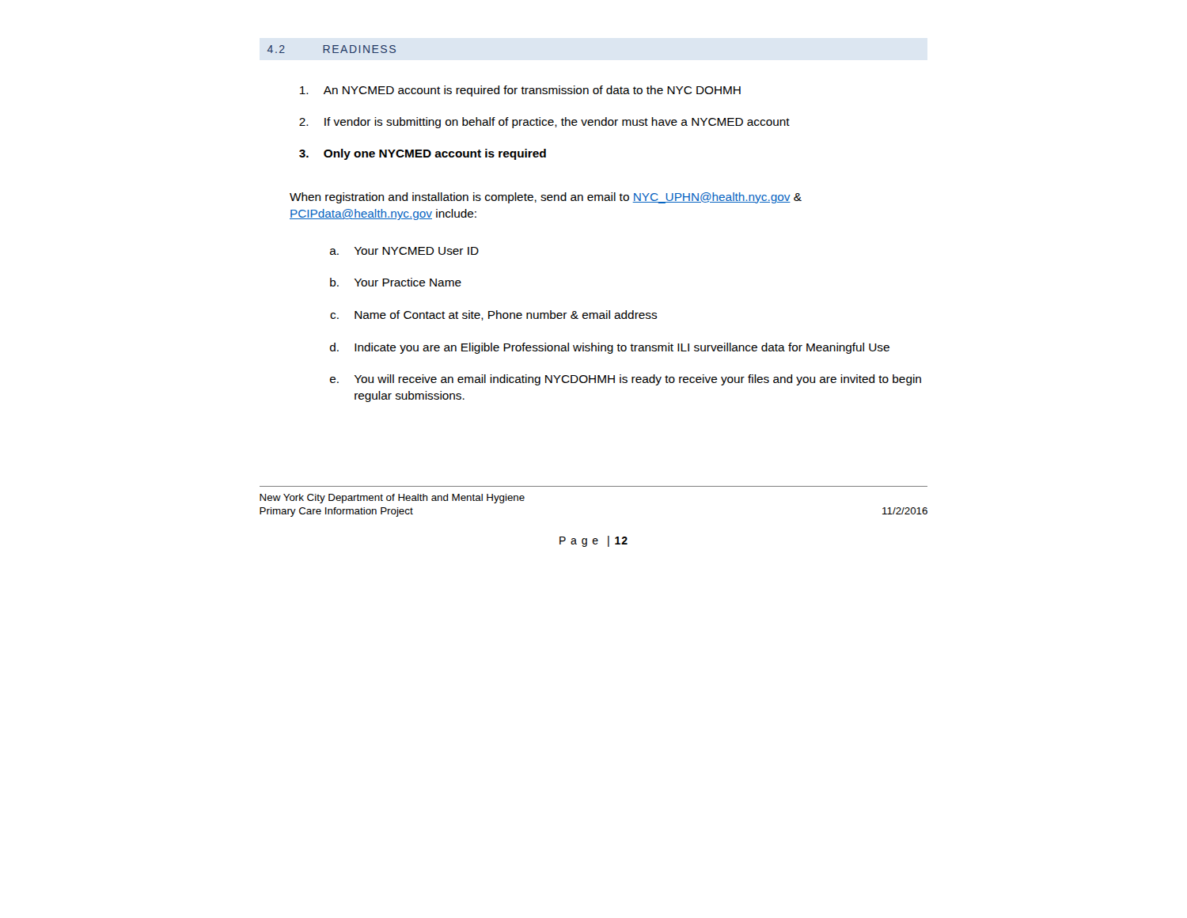4.2 READINESS
An NYCMED account is required for transmission of data to the NYC DOHMH
If vendor is submitting on behalf of practice, the vendor must have a NYCMED account
Only one NYCMED account is required
When registration and installation is complete, send an email to NYC_UPHN@health.nyc.gov & PCIPdata@health.nyc.gov include:
Your NYCMED User ID
Your Practice Name
Name of Contact at site, Phone number & email address
Indicate you are an Eligible Professional wishing to transmit ILI surveillance data for Meaningful Use
You will receive an email indicating NYCDOHMH is ready to receive your files and you are invited to begin regular submissions.
New York City Department of Health and Mental Hygiene
Primary Care Information Project 11/2/2016
P a g e | 12